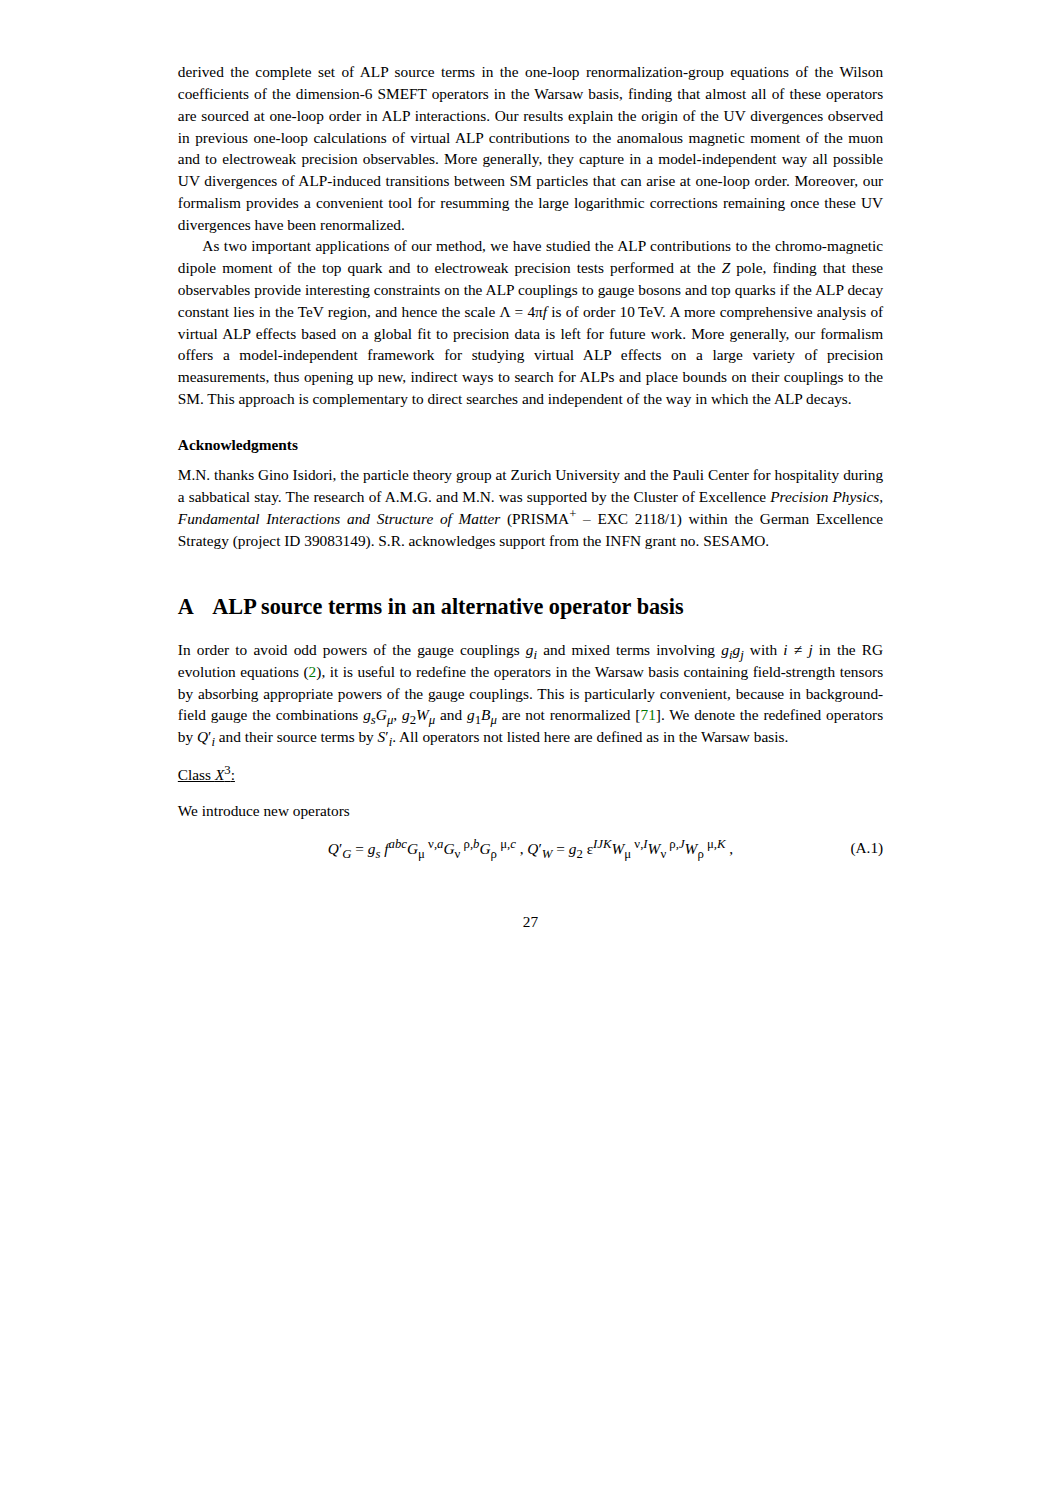derived the complete set of ALP source terms in the one-loop renormalization-group equations of the Wilson coefficients of the dimension-6 SMEFT operators in the Warsaw basis, finding that almost all of these operators are sourced at one-loop order in ALP interactions. Our results explain the origin of the UV divergences observed in previous one-loop calculations of virtual ALP contributions to the anomalous magnetic moment of the muon and to electroweak precision observables. More generally, they capture in a model-independent way all possible UV divergences of ALP-induced transitions between SM particles that can arise at one-loop order. Moreover, our formalism provides a convenient tool for resumming the large logarithmic corrections remaining once these UV divergences have been renormalized.
As two important applications of our method, we have studied the ALP contributions to the chromo-magnetic dipole moment of the top quark and to electroweak precision tests performed at the Z pole, finding that these observables provide interesting constraints on the ALP couplings to gauge bosons and top quarks if the ALP decay constant lies in the TeV region, and hence the scale Λ = 4πf is of order 10 TeV. A more comprehensive analysis of virtual ALP effects based on a global fit to precision data is left for future work. More generally, our formalism offers a model-independent framework for studying virtual ALP effects on a large variety of precision measurements, thus opening up new, indirect ways to search for ALPs and place bounds on their couplings to the SM. This approach is complementary to direct searches and independent of the way in which the ALP decays.
Acknowledgments
M.N. thanks Gino Isidori, the particle theory group at Zurich University and the Pauli Center for hospitality during a sabbatical stay. The research of A.M.G. and M.N. was supported by the Cluster of Excellence Precision Physics, Fundamental Interactions and Structure of Matter (PRISMA+ – EXC 2118/1) within the German Excellence Strategy (project ID 39083149). S.R. acknowledges support from the INFN grant no. SESAMO.
AALP source terms in an alternative operator basis
In order to avoid odd powers of the gauge couplings gi and mixed terms involving gigj with i ≠ j in the RG evolution equations (2), it is useful to redefine the operators in the Warsaw basis containing field-strength tensors by absorbing appropriate powers of the gauge couplings. This is particularly convenient, because in background-field gauge the combinations gsGμ, g2Wμ and g1Bμ are not renormalized [71]. We denote the redefined operators by Q′i and their source terms by S′i. All operators not listed here are defined as in the Warsaw basis.
Class X3:
We introduce new operators
Q′G = gs fabcGμ ν,aGν ρ,bGρ μ,c , Q′W = g2 εIJKWμ ν,IWν ρ,JWρ μ,K , (A.1)
27